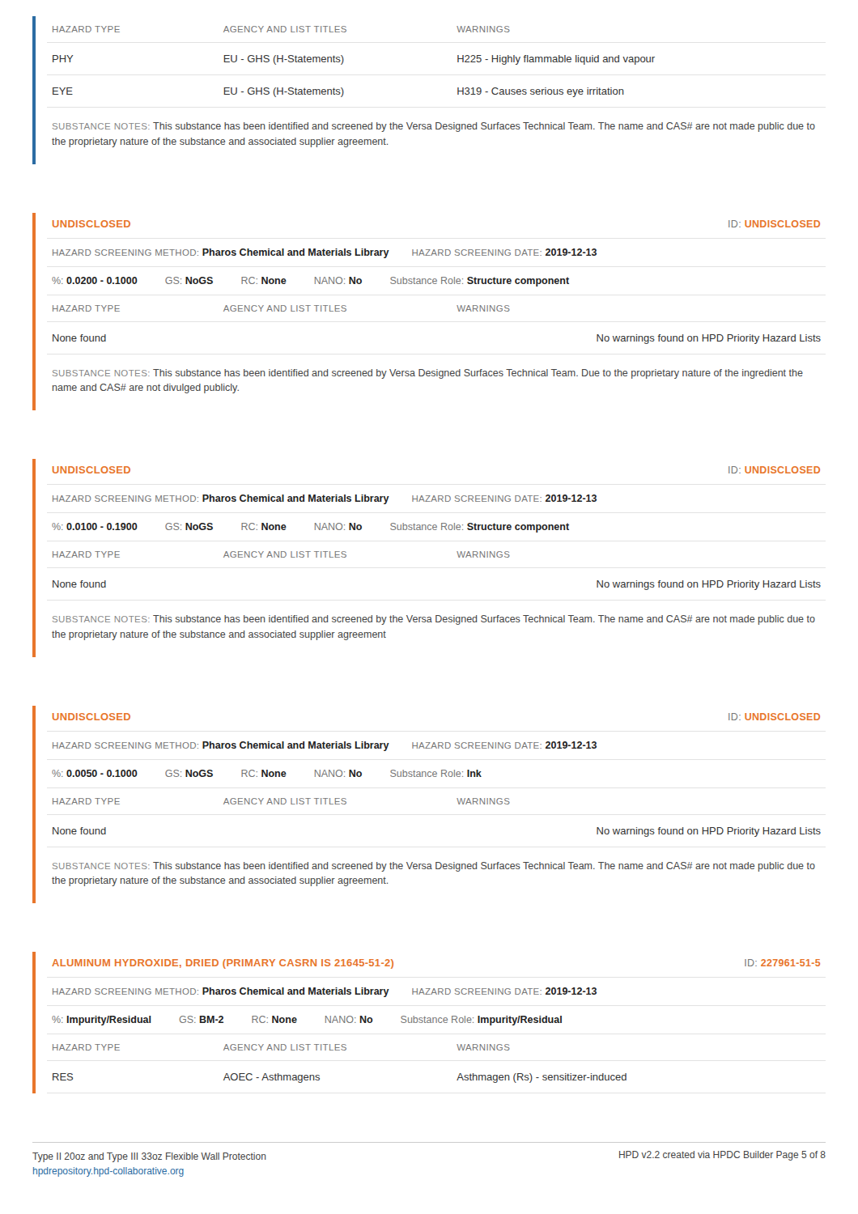| Hazard Type | Agency and List Titles | Warnings |
| --- | --- | --- |
| PHY | EU - GHS (H-Statements) | H225 - Highly flammable liquid and vapour |
| EYE | EU - GHS (H-Statements) | H319 - Causes serious eye irritation |
Substance Notes: This substance has been identified and screened by the Versa Designed Surfaces Technical Team. The name and CAS# are not made public due to the proprietary nature of the substance and associated supplier agreement.
Undisclosed
ID: Undisclosed
Hazard Screening Method: Pharos Chemical and Materials Library
Hazard Screening Date: 2019-12-13
%: 0.0200 - 0.1000
GS: NoGS
RC: None
NANO: No
Substance Role: Structure component
| Hazard Type | Agency and List Titles | Warnings |
| --- | --- | --- |
| None found | | No warnings found on HPD Priority Hazard Lists |
Substance Notes: This substance has been identified and screened by Versa Designed Surfaces Technical Team. Due to the proprietary nature of the ingredient the name and CAS# are not divulged publicly.
Undisclosed
ID: Undisclosed
Hazard Screening Method: Pharos Chemical and Materials Library
Hazard Screening Date: 2019-12-13
%: 0.0100 - 0.1900
GS: NoGS
RC: None
NANO: No
Substance Role: Structure component
| Hazard Type | Agency and List Titles | Warnings |
| --- | --- | --- |
| None found | | No warnings found on HPD Priority Hazard Lists |
Substance Notes: This substance has been identified and screened by the Versa Designed Surfaces Technical Team. The name and CAS# are not made public due to the proprietary nature of the substance and associated supplier agreement
Undisclosed
ID: Undisclosed
Hazard Screening Method: Pharos Chemical and Materials Library
Hazard Screening Date: 2019-12-13
%: 0.0050 - 0.1000
GS: NoGS
RC: None
NANO: No
Substance Role: Ink
| Hazard Type | Agency and List Titles | Warnings |
| --- | --- | --- |
| None found | | No warnings found on HPD Priority Hazard Lists |
Substance Notes: This substance has been identified and screened by the Versa Designed Surfaces Technical Team. The name and CAS# are not made public due to the proprietary nature of the substance and associated supplier agreement.
Aluminum Hydroxide, Dried (Primary CASRN is 21645-51-2)
ID: 227961-51-5
Hazard Screening Method: Pharos Chemical and Materials Library
Hazard Screening Date: 2019-12-13
%: Impurity/Residual
GS: BM-2
RC: None
NANO: No
Substance Role: Impurity/Residual
| Hazard Type | Agency and List Titles | Warnings |
| --- | --- | --- |
| RES | AOEC - Asthmagens | Asthmagen (Rs) - sensitizer-induced |
Type II 20oz and Type III 33oz Flexible Wall Protection
hpdrepository.hpd-collaborative.org
HPD v2.2 created via HPDC Builder Page 5 of 8